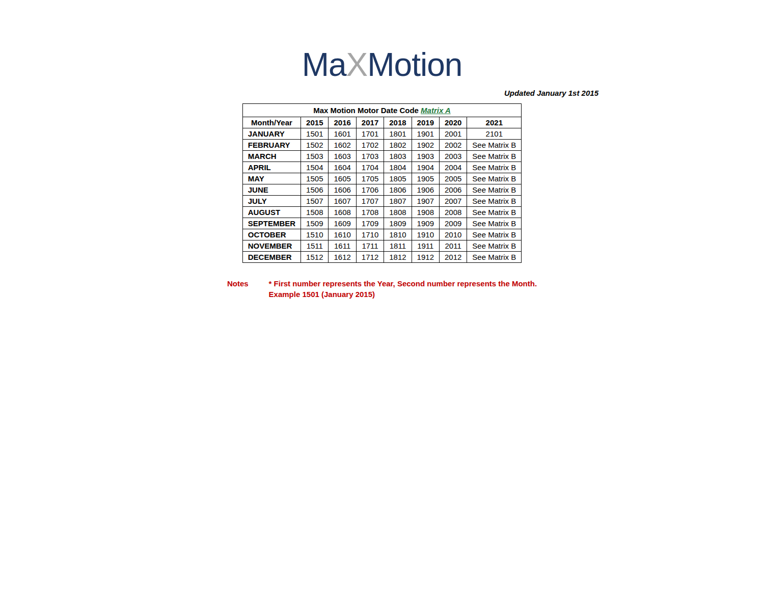MaXMotion
Updated January 1st 2015
Max Motion Motor Date Code Matrix A
| Month/Year | 2015 | 2016 | 2017 | 2018 | 2019 | 2020 | 2021 |
| --- | --- | --- | --- | --- | --- | --- | --- |
| JANUARY | 1501 | 1601 | 1701 | 1801 | 1901 | 2001 | 2101 |
| FEBRUARY | 1502 | 1602 | 1702 | 1802 | 1902 | 2002 | See Matrix B |
| MARCH | 1503 | 1603 | 1703 | 1803 | 1903 | 2003 | See Matrix B |
| APRIL | 1504 | 1604 | 1704 | 1804 | 1904 | 2004 | See Matrix B |
| MAY | 1505 | 1605 | 1705 | 1805 | 1905 | 2005 | See Matrix B |
| JUNE | 1506 | 1606 | 1706 | 1806 | 1906 | 2006 | See Matrix B |
| JULY | 1507 | 1607 | 1707 | 1807 | 1907 | 2007 | See Matrix B |
| AUGUST | 1508 | 1608 | 1708 | 1808 | 1908 | 2008 | See Matrix B |
| SEPTEMBER | 1509 | 1609 | 1709 | 1809 | 1909 | 2009 | See Matrix B |
| OCTOBER | 1510 | 1610 | 1710 | 1810 | 1910 | 2010 | See Matrix B |
| NOVEMBER | 1511 | 1611 | 1711 | 1811 | 1911 | 2011 | See Matrix B |
| DECEMBER | 1512 | 1612 | 1712 | 1812 | 1912 | 2012 | See Matrix B |
| Notes | * First number represents the Year, Second number represents the Month. |
| | Example 1501 (January 2015) |